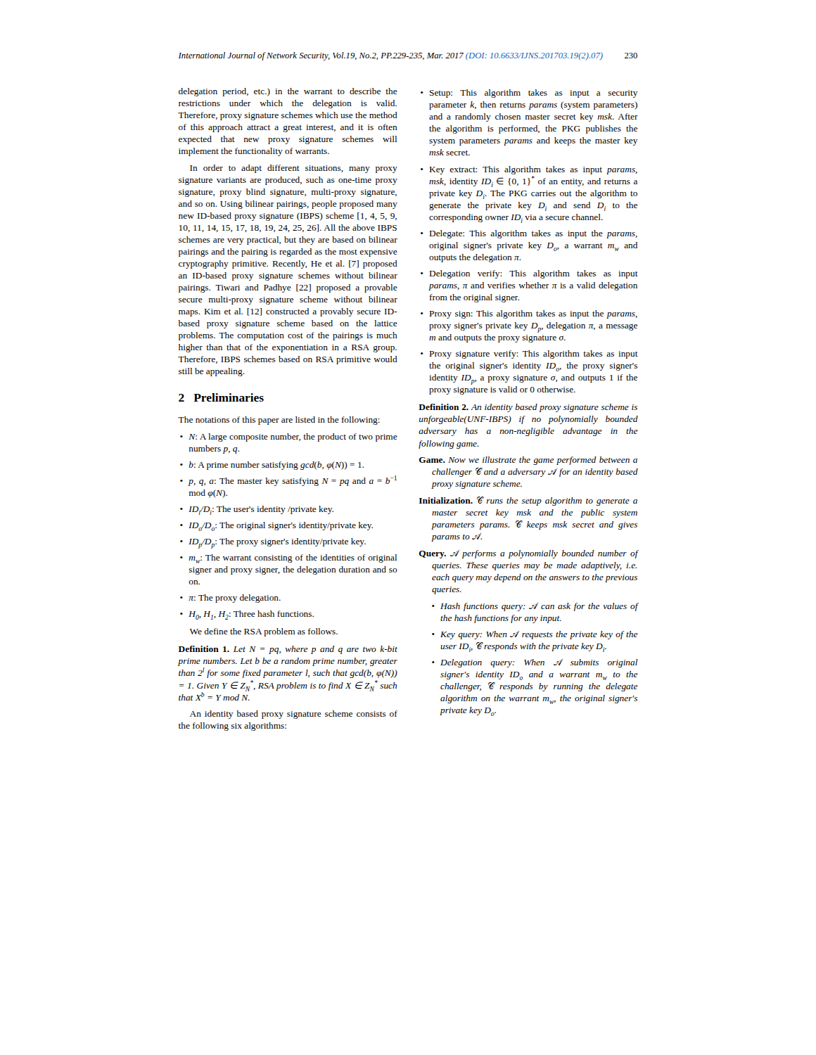International Journal of Network Security, Vol.19, No.2, PP.229-235, Mar. 2017 (DOI: 10.6633/IJNS.201703.19(2).07)
230
delegation period, etc.) in the warrant to describe the restrictions under which the delegation is valid. Therefore, proxy signature schemes which use the method of this approach attract a great interest, and it is often expected that new proxy signature schemes will implement the functionality of warrants.
In order to adapt different situations, many proxy signature variants are produced, such as one-time proxy signature, proxy blind signature, multi-proxy signature, and so on. Using bilinear pairings, people proposed many new ID-based proxy signature (IBPS) scheme [1, 4, 5, 9, 10, 11, 14, 15, 17, 18, 19, 24, 25, 26]. All the above IBPS schemes are very practical, but they are based on bilinear pairings and the pairing is regarded as the most expensive cryptography primitive. Recently, He et al. [7] proposed an ID-based proxy signature schemes without bilinear pairings. Tiwari and Padhye [22] proposed a provable secure multi-proxy signature scheme without bilinear maps. Kim et al. [12] constructed a provably secure ID-based proxy signature scheme based on the lattice problems. The computation cost of the pairings is much higher than that of the exponentiation in a RSA group. Therefore, IBPS schemes based on RSA primitive would still be appealing.
2 Preliminaries
The notations of this paper are listed in the following:
N: A large composite number, the product of two prime numbers p, q.
b: A prime number satisfying gcd(b, φ(N)) = 1.
p, q, a: The master key satisfying N = pq and a = b−1 mod φ(N).
IDi/Di: The user's identity /private key.
IDo/Do: The original signer's identity/private key.
IDp/Dp: The proxy signer's identity/private key.
mw: The warrant consisting of the identities of original signer and proxy signer, the delegation duration and so on.
π: The proxy delegation.
H0, H1, H2: Three hash functions.
We define the RSA problem as follows.
Definition 1. Let N = pq, where p and q are two k-bit prime numbers. Let b be a random prime number, greater than 2l for some fixed parameter l, such that gcd(b, φ(N)) = 1. Given Y ∈ ZN*, RSA problem is to find X ∈ ZN* such that Xb = Y mod N.
An identity based proxy signature scheme consists of the following six algorithms:
Setup: This algorithm takes as input a security parameter k, then returns params (system parameters) and a randomly chosen master secret key msk. After the algorithm is performed, the PKG publishes the system parameters params and keeps the master key msk secret.
Key extract: This algorithm takes as input params, msk, identity IDi ∈ {0, 1}* of an entity, and returns a private key Di. The PKG carries out the algorithm to generate the private key Di and send Di to the corresponding owner IDi via a secure channel.
Delegate: This algorithm takes as input the params, original signer's private key Do, a warrant mw and outputs the delegation π.
Delegation verify: This algorithm takes as input params, π and verifies whether π is a valid delegation from the original signer.
Proxy sign: This algorithm takes as input the params, proxy signer's private key Dp, delegation π, a message m and outputs the proxy signature σ.
Proxy signature verify: This algorithm takes as input the original signer's identity IDo, the proxy signer's identity IDp, a proxy signature σ, and outputs 1 if the proxy signature is valid or 0 otherwise.
Definition 2. An identity based proxy signature scheme is unforgeable(UNF-IBPS) if no polynomially bounded adversary has a non-negligible advantage in the following game.
Game. Now we illustrate the game performed between a challenger 𝒞 and a adversary 𝒜 for an identity based proxy signature scheme.
Initialization. 𝒞 runs the setup algorithm to generate a master secret key msk and the public system parameters params. 𝒞 keeps msk secret and gives params to 𝒜.
Query. 𝒜 performs a polynomially bounded number of queries. These queries may be made adaptively, i.e. each query may depend on the answers to the previous queries.
Hash functions query: 𝒜 can ask for the values of the hash functions for any input.
Key query: When 𝒜 requests the private key of the user IDi, 𝒞 responds with the private key Di.
Delegation query: When 𝒜 submits original signer's identity IDo and a warrant mw to the challenger, 𝒞 responds by running the delegate algorithm on the warrant mw, the original signer's private key Do.